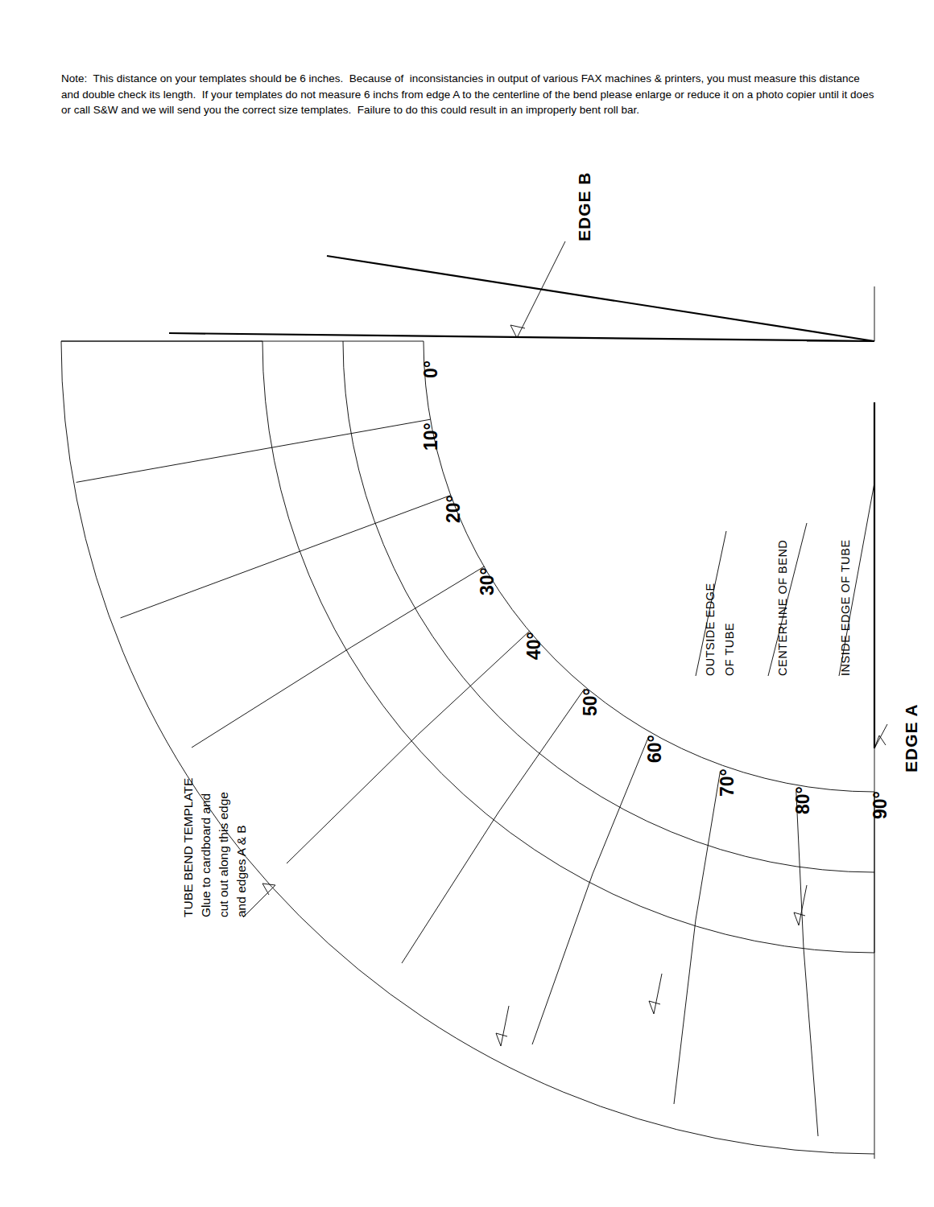Note: This distance on your templates should be 6 inches. Because of inconsistancies in output of various FAX machines & printers, you must measure this distance and double check its length. If your templates do not measure 6 inchs from edge A to the centerline of the bend please enlarge or reduce it on a photo copier until it does or call S&W and we will send you the correct size templates. Failure to do this could result in an improperly bent roll bar.
EDGE B
EDGE A
0°
10°
20°
30°
40°
50°
60°
70°
80°
90°
OUTSIDE EDGE
OF TUBE
CENTERLINE OF BEND
INSIDE EDGE OF TUBE
TUBE BEND TEMPLATE
Glue to cardboard and
cut out along this edge
and edges A & B